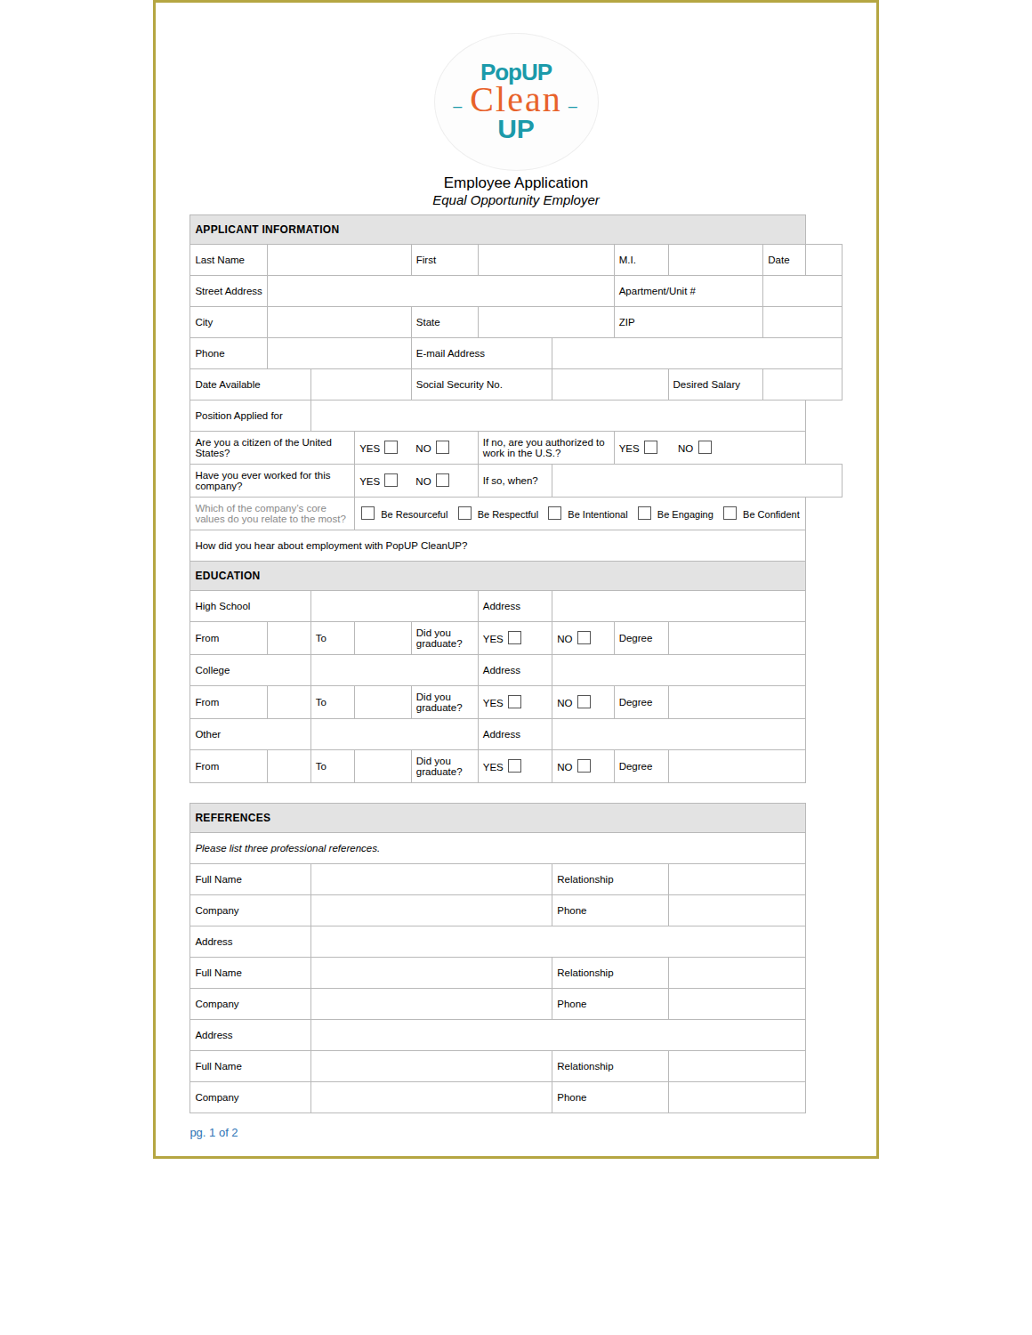PopUP
– Clean –
UP
Employee Application
Equal Opportunity Employer
| APPLICANT INFORMATION |
| Last Name | | First | | M.I. | | Date | |
| Street Address | | Apartment/Unit # | |
| City | | State | | ZIP | |
| Phone | | E-mail Address | |
| Date Available | | Social Security No. | | Desired Salary | |
| Position Applied for | |
| Are you a citizen of the United States? | YES NO | If no, are you authorized to work in the U.S.? | YES NO |
| Have you ever worked for this company? | YES NO | If so, when? | |
| Which of the company’s core values do you relate to the most? | Be Resourceful Be Respectful Be Intentional Be Engaging Be Confident |
| How did you hear about employment with PopUP CleanUP? |
| EDUCATION |
| High School | | Address | |
| From | | To | | Did you graduate? | YES | NO | Degree | |
| College | | Address | |
| From | | To | | Did you graduate? | YES | NO | Degree | |
| Other | | Address | |
| From | | To | | Did you graduate? | YES | NO | Degree | |
| REFERENCES |
| Please list three professional references. |
| Full Name | | Relationship | |
| Company | | Phone | |
| Address | |
| Full Name | | Relationship | |
| Company | | Phone | |
| Address | |
| Full Name | | Relationship | |
| Company | | Phone | |
pg. 1 of 2